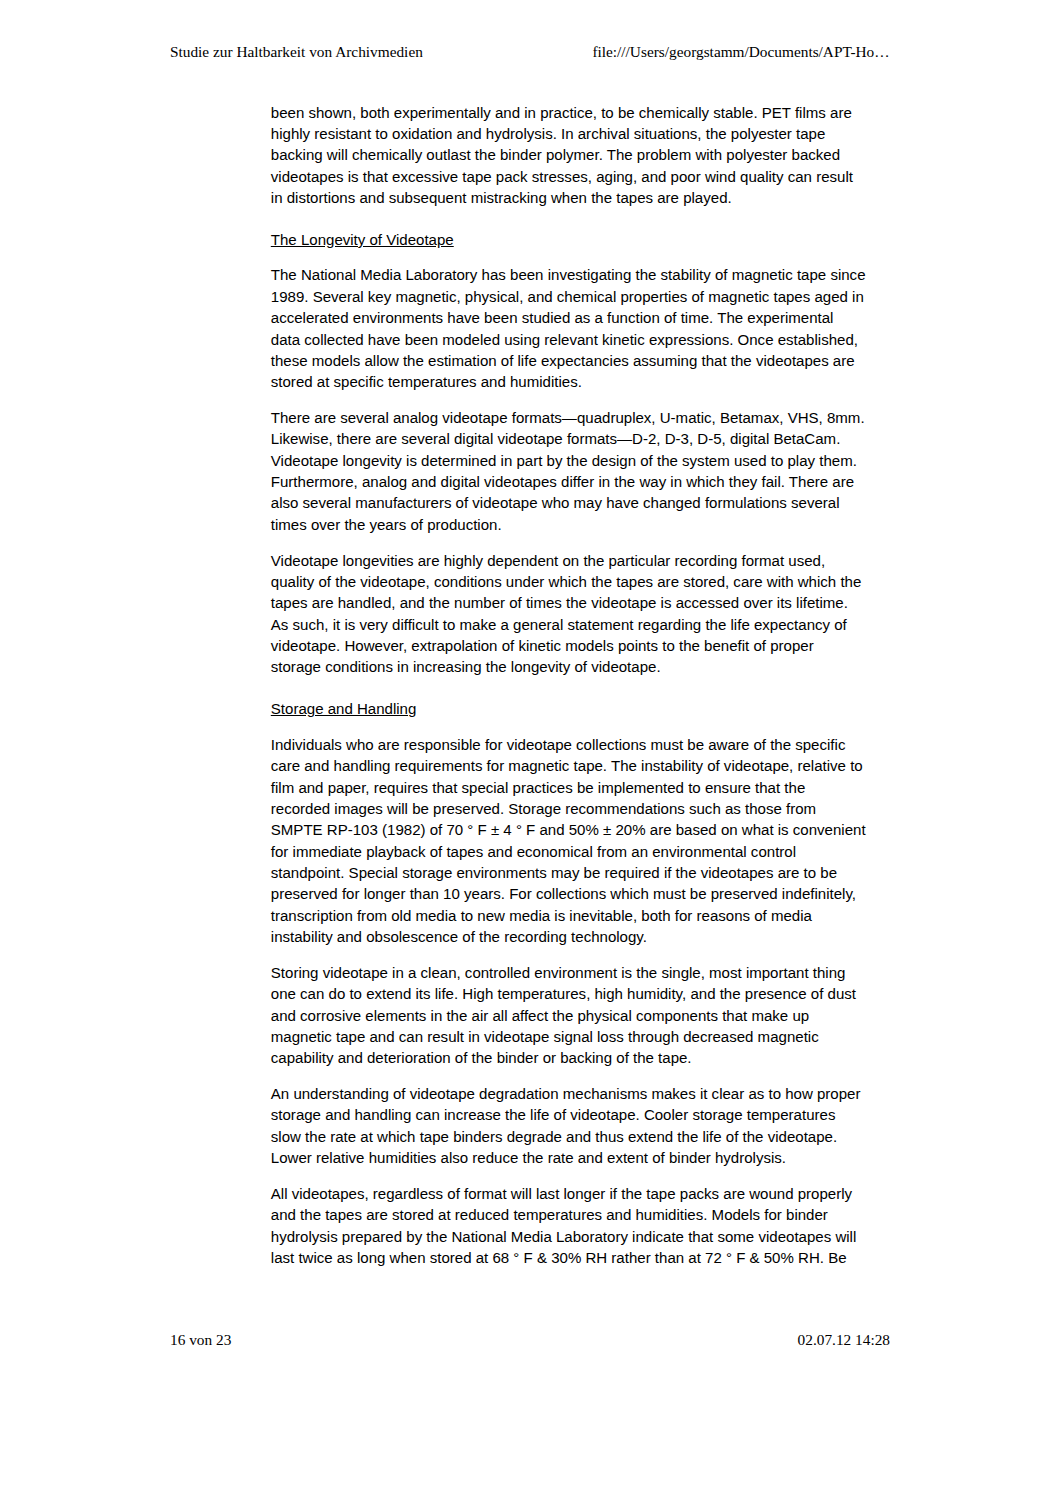Studie zur Haltbarkeit von Archivmedien file:///Users/georgstamm/Documents/APT-Homepage/aptdir/a…
been shown, both experimentally and in practice, to be chemically stable. PET films are highly resistant to oxidation and hydrolysis. In archival situations, the polyester tape backing will chemically outlast the binder polymer. The problem with polyester backed videotapes is that excessive tape pack stresses, aging, and poor wind quality can result in distortions and subsequent mistracking when the tapes are played.
The Longevity of Videotape
The National Media Laboratory has been investigating the stability of magnetic tape since 1989. Several key magnetic, physical, and chemical properties of magnetic tapes aged in accelerated environments have been studied as a function of time. The experimental data collected have been modeled using relevant kinetic expressions. Once established, these models allow the estimation of life expectancies assuming that the videotapes are stored at specific temperatures and humidities.
There are several analog videotape formats—quadruplex, U-matic, Betamax, VHS, 8mm. Likewise, there are several digital videotape formats—D-2, D-3, D-5, digital BetaCam. Videotape longevity is determined in part by the design of the system used to play them. Furthermore, analog and digital videotapes differ in the way in which they fail. There are also several manufacturers of videotape who may have changed formulations several times over the years of production.
Videotape longevities are highly dependent on the particular recording format used, quality of the videotape, conditions under which the tapes are stored, care with which the tapes are handled, and the number of times the videotape is accessed over its lifetime. As such, it is very difficult to make a general statement regarding the life expectancy of videotape. However, extrapolation of kinetic models points to the benefit of proper storage conditions in increasing the longevity of videotape.
Storage and Handling
Individuals who are responsible for videotape collections must be aware of the specific care and handling requirements for magnetic tape. The instability of videotape, relative to film and paper, requires that special practices be implemented to ensure that the recorded images will be preserved. Storage recommendations such as those from SMPTE RP-103 (1982) of 70 ° F ± 4 ° F and 50% ± 20% are based on what is convenient for immediate playback of tapes and economical from an environmental control standpoint. Special storage environments may be required if the videotapes are to be preserved for longer than 10 years. For collections which must be preserved indefinitely, transcription from old media to new media is inevitable, both for reasons of media instability and obsolescence of the recording technology.
Storing videotape in a clean, controlled environment is the single, most important thing one can do to extend its life. High temperatures, high humidity, and the presence of dust and corrosive elements in the air all affect the physical components that make up magnetic tape and can result in videotape signal loss through decreased magnetic capability and deterioration of the binder or backing of the tape.
An understanding of videotape degradation mechanisms makes it clear as to how proper storage and handling can increase the life of videotape. Cooler storage temperatures slow the rate at which tape binders degrade and thus extend the life of the videotape. Lower relative humidities also reduce the rate and extent of binder hydrolysis.
All videotapes, regardless of format will last longer if the tape packs are wound properly and the tapes are stored at reduced temperatures and humidities. Models for binder hydrolysis prepared by the National Media Laboratory indicate that some videotapes will last twice as long when stored at 68 ° F & 30% RH rather than at 72 ° F & 50% RH. Be
16 von 23 02.07.12 14:28